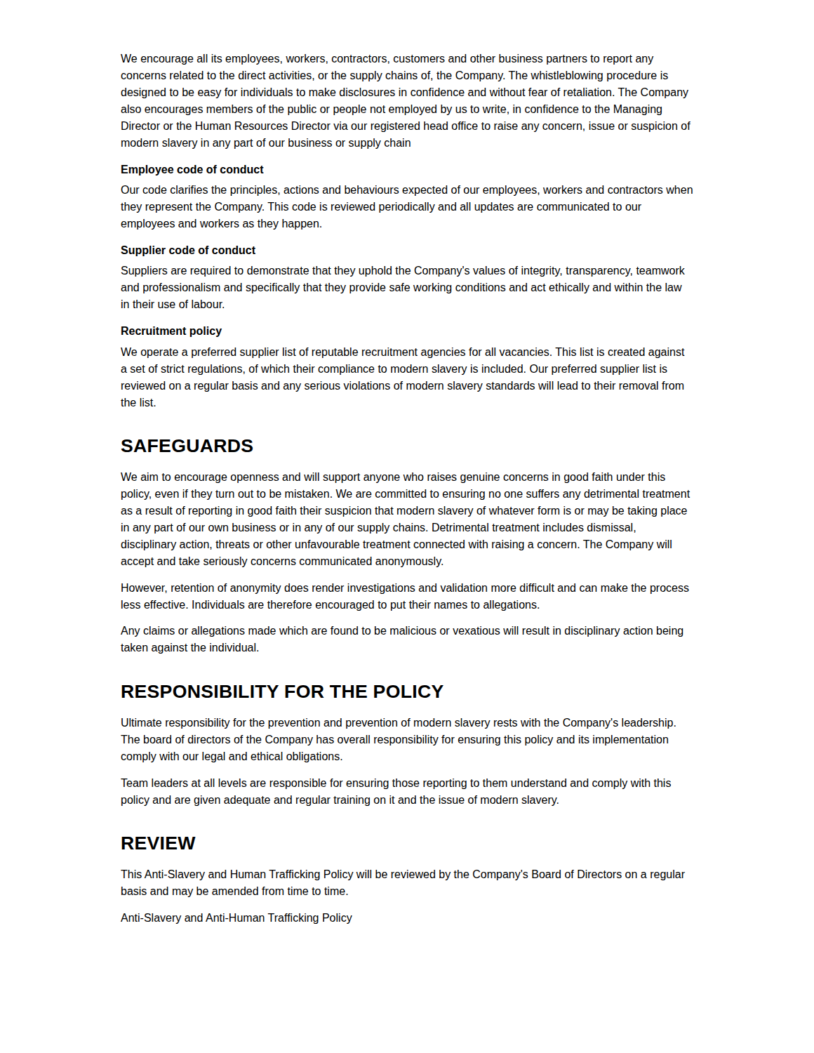We encourage all its employees, workers, contractors, customers and other business partners to report any concerns related to the direct activities, or the supply chains of, the Company. The whistleblowing procedure is designed to be easy for individuals to make disclosures in confidence and without fear of retaliation. The Company also encourages members of the public or people not employed by us to write, in confidence to the Managing Director or the Human Resources Director via our registered head office to raise any concern, issue or suspicion of modern slavery in any part of our business or supply chain
Employee code of conduct
Our code clarifies the principles, actions and behaviours expected of our employees, workers and contractors when they represent the Company. This code is reviewed periodically and all updates are communicated to our employees and workers as they happen.
Supplier code of conduct
Suppliers are required to demonstrate that they uphold the Company's values of integrity, transparency, teamwork and professionalism and specifically that they provide safe working conditions and act ethically and within the law in their use of labour.
Recruitment policy
We operate a preferred supplier list of reputable recruitment agencies for all vacancies. This list is created against a set of strict regulations, of which their compliance to modern slavery is included. Our preferred supplier list is reviewed on a regular basis and any serious violations of modern slavery standards will lead to their removal from the list.
SAFEGUARDS
We aim to encourage openness and will support anyone who raises genuine concerns in good faith under this policy, even if they turn out to be mistaken. We are committed to ensuring no one suffers any detrimental treatment as a result of reporting in good faith their suspicion that modern slavery of whatever form is or may be taking place in any part of our own business or in any of our supply chains. Detrimental treatment includes dismissal, disciplinary action, threats or other unfavourable treatment connected with raising a concern. The Company will accept and take seriously concerns communicated anonymously.
However, retention of anonymity does render investigations and validation more difficult and can make the process less effective. Individuals are therefore encouraged to put their names to allegations.
Any claims or allegations made which are found to be malicious or vexatious will result in disciplinary action being taken against the individual.
RESPONSIBILITY FOR THE POLICY
Ultimate responsibility for the prevention and prevention of modern slavery rests with the Company's leadership. The board of directors of the Company has overall responsibility for ensuring this policy and its implementation comply with our legal and ethical obligations.
Team leaders at all levels are responsible for ensuring those reporting to them understand and comply with this policy and are given adequate and regular training on it and the issue of modern slavery.
REVIEW
This Anti-Slavery and Human Trafficking Policy will be reviewed by the Company's Board of Directors on a regular basis and may be amended from time to time.
Anti-Slavery and Anti-Human Trafficking Policy